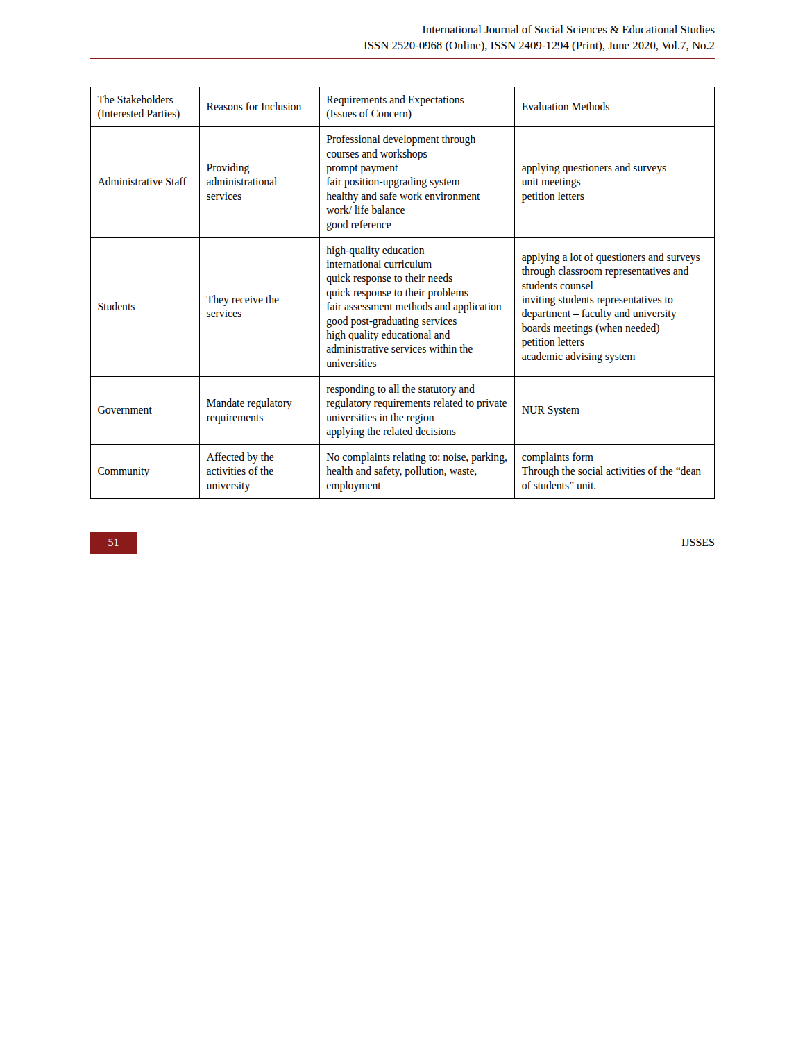International Journal of Social Sciences & Educational Studies ISSN 2520-0968 (Online), ISSN 2409-1294 (Print), June 2020, Vol.7, No.2
| The Stakeholders (Interested Parties) | Reasons for Inclusion | Requirements and Expectations (Issues of Concern) | Evaluation Methods |
| --- | --- | --- | --- |
| Administrative Staff | Providing administrational services | Professional development through courses and workshops prompt payment fair position-upgrading system healthy and safe work environment work/ life balance good reference | applying questioners and surveys unit meetings petition letters |
| Students | They receive the services | high-quality education international curriculum quick response to their needs quick response to their problems fair assessment methods and application good post-graduating services high quality educational and administrative services within the universities | applying a lot of questioners and surveys through classroom representatives and students counsel inviting students representatives to department – faculty and university boards meetings (when needed) petition letters academic advising system |
| Government | Mandate regulatory requirements | responding to all the statutory and regulatory requirements related to private universities in the region applying the related decisions | NUR System |
| Community | Affected by the activities of the university | No complaints relating to: noise, parking, health and safety, pollution, waste, employment | complaints form Through the social activities of the “dean of students” unit. |
51 IJSSES